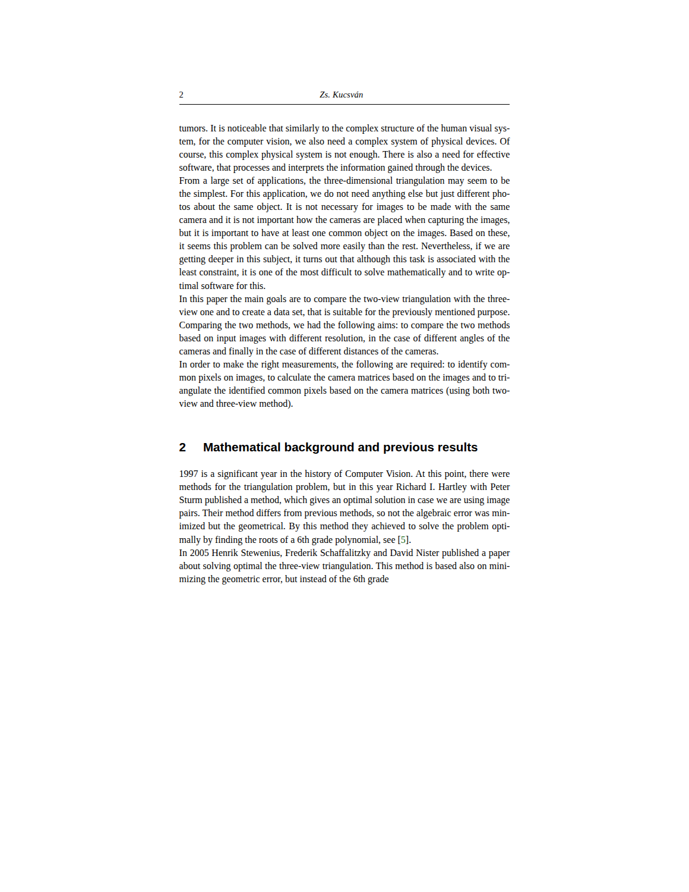2 Zs. Kucsván
tumors. It is noticeable that similarly to the complex structure of the human visual system, for the computer vision, we also need a complex system of physical devices. Of course, this complex physical system is not enough. There is also a need for effective software, that processes and interprets the information gained through the devices.
From a large set of applications, the three-dimensional triangulation may seem to be the simplest. For this application, we do not need anything else but just different photos about the same object. It is not necessary for images to be made with the same camera and it is not important how the cameras are placed when capturing the images, but it is important to have at least one common object on the images. Based on these, it seems this problem can be solved more easily than the rest. Nevertheless, if we are getting deeper in this subject, it turns out that although this task is associated with the least constraint, it is one of the most difficult to solve mathematically and to write optimal software for this.
In this paper the main goals are to compare the two-view triangulation with the three-view one and to create a data set, that is suitable for the previously mentioned purpose. Comparing the two methods, we had the following aims: to compare the two methods based on input images with different resolution, in the case of different angles of the cameras and finally in the case of different distances of the cameras.
In order to make the right measurements, the following are required: to identify common pixels on images, to calculate the camera matrices based on the images and to triangulate the identified common pixels based on the camera matrices (using both two-view and three-view method).
2 Mathematical background and previous results
1997 is a significant year in the history of Computer Vision. At this point, there were methods for the triangulation problem, but in this year Richard I. Hartley with Peter Sturm published a method, which gives an optimal solution in case we are using image pairs. Their method differs from previous methods, so not the algebraic error was minimized but the geometrical. By this method they achieved to solve the problem optimally by finding the roots of a 6th grade polynomial, see [5].
In 2005 Henrik Stewenius, Frederik Schaffalitzky and David Nister published a paper about solving optimal the three-view triangulation. This method is based also on minimizing the geometric error, but instead of the 6th grade